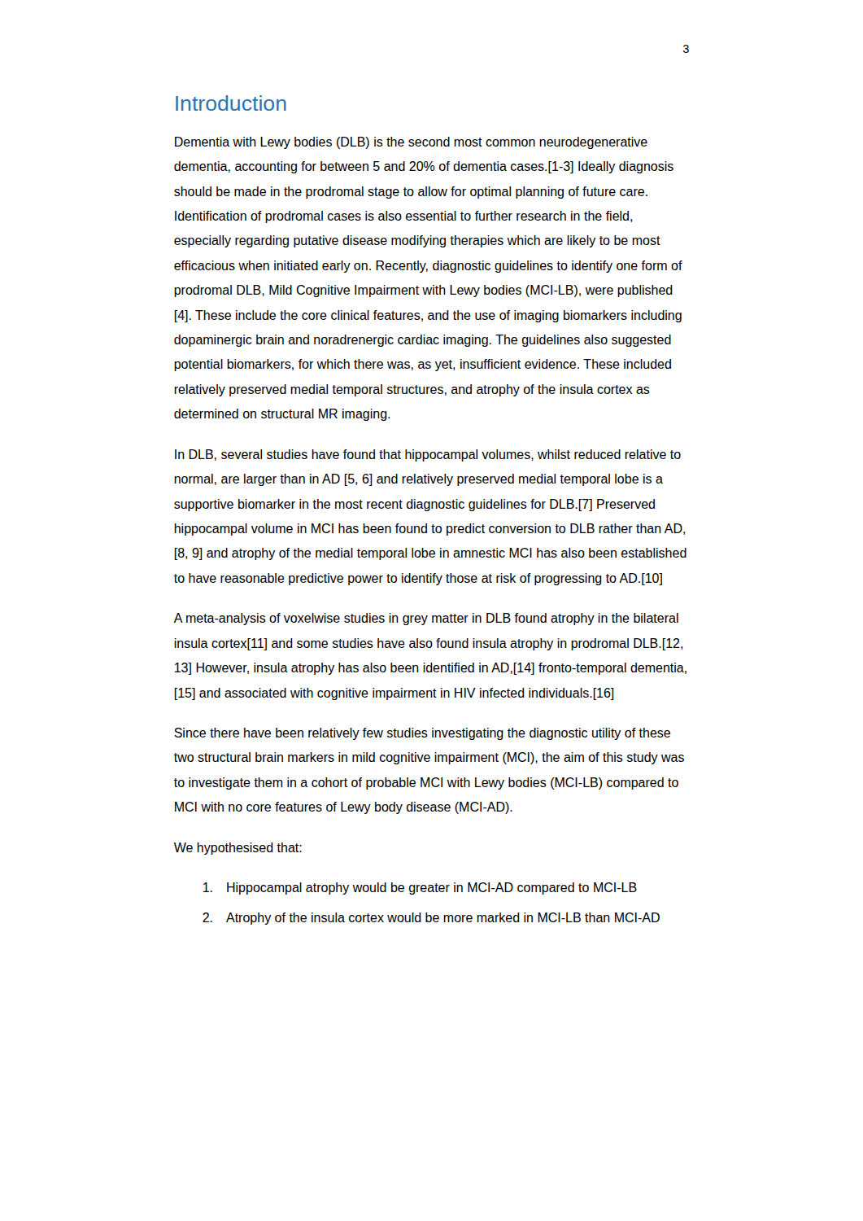3
Introduction
Dementia with Lewy bodies (DLB) is the second most common neurodegenerative dementia, accounting for between 5 and 20% of dementia cases.[1-3] Ideally diagnosis should be made in the prodromal stage to allow for optimal planning of future care. Identification of prodromal cases is also essential to further research in the field, especially regarding putative disease modifying therapies which are likely to be most efficacious when initiated early on. Recently, diagnostic guidelines to identify one form of prodromal DLB, Mild Cognitive Impairment with Lewy bodies (MCI-LB), were published [4]. These include the core clinical features, and the use of imaging biomarkers including dopaminergic brain and noradrenergic cardiac imaging. The guidelines also suggested potential biomarkers, for which there was, as yet, insufficient evidence. These included relatively preserved medial temporal structures, and atrophy of the insula cortex as determined on structural MR imaging.
In DLB, several studies have found that hippocampal volumes, whilst reduced relative to normal, are larger than in AD [5, 6] and relatively preserved medial temporal lobe is a supportive biomarker in the most recent diagnostic guidelines for DLB.[7] Preserved hippocampal volume in MCI has been found to predict conversion to DLB rather than AD,[8, 9] and atrophy of the medial temporal lobe in amnestic MCI has also been established to have reasonable predictive power to identify those at risk of progressing to AD.[10]
A meta-analysis of voxelwise studies in grey matter in DLB found atrophy in the bilateral insula cortex[11] and some studies have also found insula atrophy in prodromal DLB.[12, 13] However, insula atrophy has also been identified in AD,[14] fronto-temporal dementia,[15] and associated with cognitive impairment in HIV infected individuals.[16]
Since there have been relatively few studies investigating the diagnostic utility of these two structural brain markers in mild cognitive impairment (MCI), the aim of this study was to investigate them in a cohort of probable MCI with Lewy bodies (MCI-LB) compared to MCI with no core features of Lewy body disease (MCI-AD).
We hypothesised that:
Hippocampal atrophy would be greater in MCI-AD compared to MCI-LB
Atrophy of the insula cortex would be more marked in MCI-LB than MCI-AD